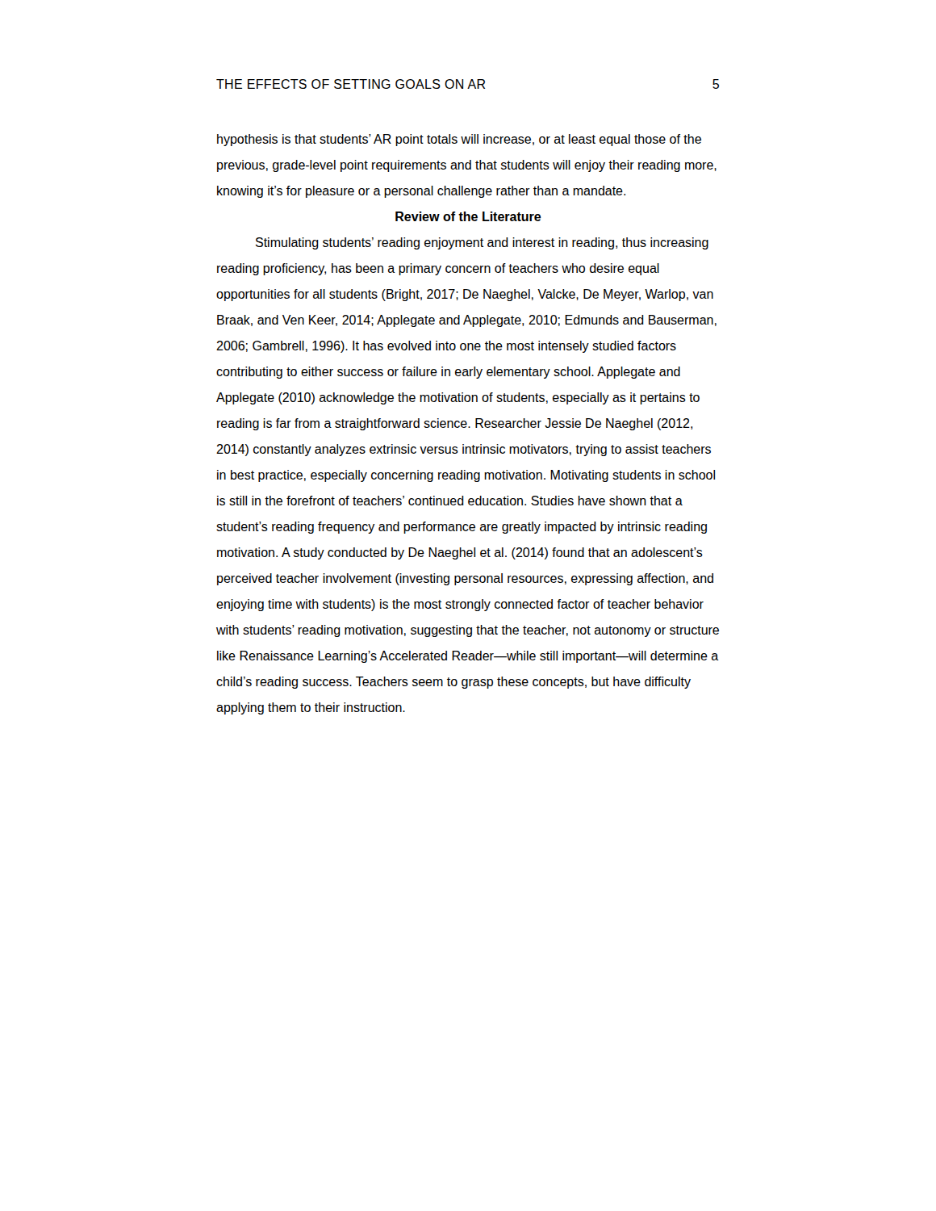The Effects of Setting Goals on AR 5
hypothesis is that students’ AR point totals will increase, or at least equal those of the previous, grade-level point requirements and that students will enjoy their reading more, knowing it’s for pleasure or a personal challenge rather than a mandate.
Review of the Literature
Stimulating students’ reading enjoyment and interest in reading, thus increasing reading proficiency, has been a primary concern of teachers who desire equal opportunities for all students (Bright, 2017; De Naeghel, Valcke, De Meyer, Warlop, van Braak, and Ven Keer, 2014; Applegate and Applegate, 2010; Edmunds and Bauserman, 2006; Gambrell, 1996). It has evolved into one the most intensely studied factors contributing to either success or failure in early elementary school. Applegate and Applegate (2010) acknowledge the motivation of students, especially as it pertains to reading is far from a straightforward science. Researcher Jessie De Naeghel (2012, 2014) constantly analyzes extrinsic versus intrinsic motivators, trying to assist teachers in best practice, especially concerning reading motivation. Motivating students in school is still in the forefront of teachers’ continued education. Studies have shown that a student’s reading frequency and performance are greatly impacted by intrinsic reading motivation. A study conducted by De Naeghel et al. (2014) found that an adolescent’s perceived teacher involvement (investing personal resources, expressing affection, and enjoying time with students) is the most strongly connected factor of teacher behavior with students’ reading motivation, suggesting that the teacher, not autonomy or structure like Renaissance Learning’s Accelerated Reader—while still important—will determine a child’s reading success. Teachers seem to grasp these concepts, but have difficulty applying them to their instruction.